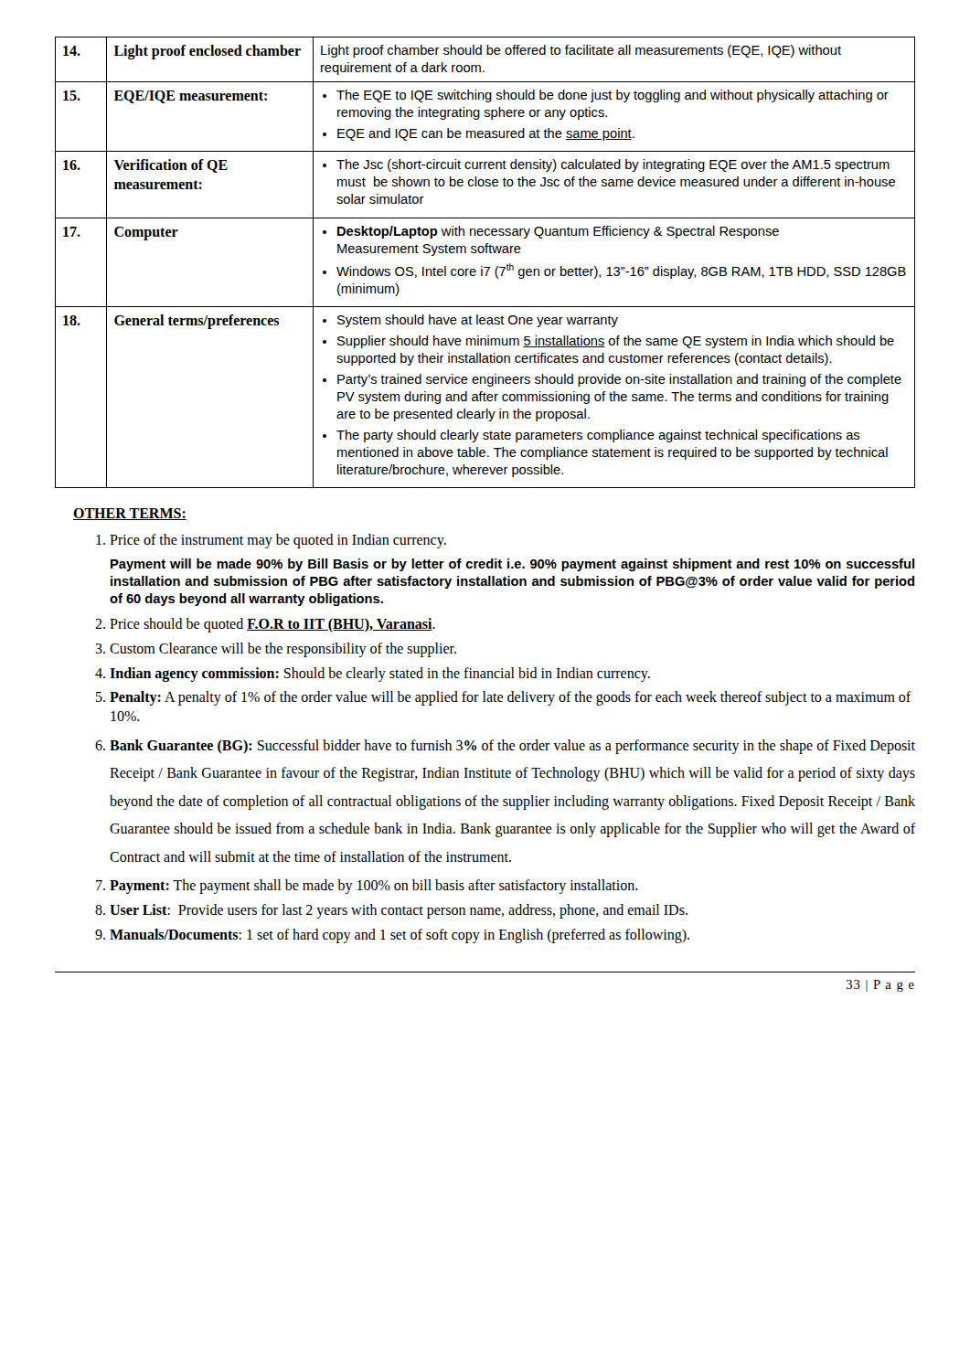| 14. | Light proof enclosed chamber | Light proof chamber should be offered to facilitate all measurements (EQE, IQE) without requirement of a dark room. |
| 15. | EQE/IQE measurement: | The EQE to IQE switching should be done just by toggling and without physically attaching or removing the integrating sphere or any optics. EQE and IQE can be measured at the same point . |
| 16. | Verification of QE measurement: | The Jsc (short-circuit current density) calculated by integrating EQE over the AM1.5 spectrum must be shown to be close to the Jsc of the same device measured under a different in-house solar simulator |
| 17. | Computer | Desktop/Laptop with necessary Quantum Efficiency & Spectral Response Measurement System software Windows OS, Intel core i7 (7 th gen or better), 13”-16” display, 8GB RAM, 1TB HDD, SSD 128GB (minimum) |
| 18. | General terms/preferences | System should have at least One year warranty Supplier should have minimum 5 installations of the same QE system in India which should be supported by their installation certificates and customer references (contact details). Party’s trained service engineers should provide on-site installation and training of the complete PV system during and after commissioning of the same. The terms and conditions for training are to be presented clearly in the proposal. The party should clearly state parameters compliance against technical specifications as mentioned in above table. The compliance statement is required to be supported by technical literature/brochure, wherever possible. |
OTHER TERMS:
Price of the instrument may be quoted in Indian currency.
Payment will be made 90% by Bill Basis or by letter of credit i.e. 90% payment against shipment and rest 10% on successful installation and submission of PBG after satisfactory installation and submission of PBG@3% of order value valid for period of 60 days beyond all warranty obligations.
Price should be quoted F.O.R to IIT (BHU), Varanasi.
Custom Clearance will be the responsibility of the supplier.
Indian agency commission: Should be clearly stated in the financial bid in Indian currency.
Penalty: A penalty of 1% of the order value will be applied for late delivery of the goods for each week thereof subject to a maximum of 10%.
Bank Guarantee (BG): Successful bidder have to furnish 3% of the order value as a performance security in the shape of Fixed Deposit Receipt / Bank Guarantee in favour of the Registrar, Indian Institute of Technology (BHU) which will be valid for a period of sixty days beyond the date of completion of all contractual obligations of the supplier including warranty obligations. Fixed Deposit Receipt / Bank Guarantee should be issued from a schedule bank in India. Bank guarantee is only applicable for the Supplier who will get the Award of Contract and will submit at the time of installation of the instrument.
Payment: The payment shall be made by 100% on bill basis after satisfactory installation.
User List: Provide users for last 2 years with contact person name, address, phone, and email IDs.
Manuals/Documents: 1 set of hard copy and 1 set of soft copy in English (preferred as following).
33 | P a g e